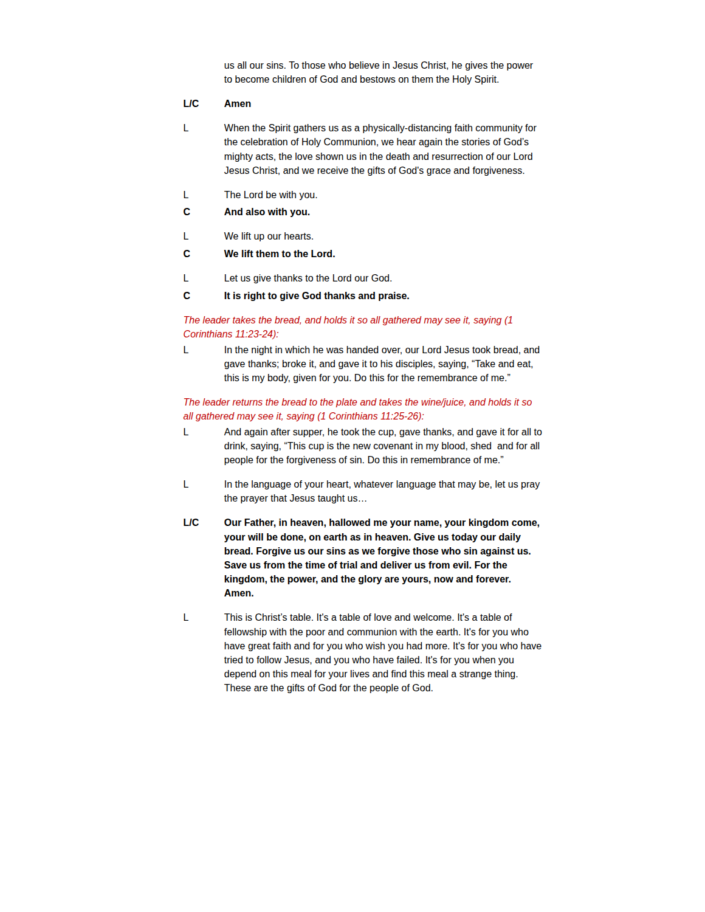us all our sins. To those who believe in Jesus Christ, he gives the power to become children of God and bestows on them the Holy Spirit.
L/C
Amen
L
When the Spirit gathers us as a physically-distancing faith community for the celebration of Holy Communion, we hear again the stories of God’s mighty acts, the love shown us in the death and resurrection of our Lord Jesus Christ, and we receive the gifts of God's grace and forgiveness.
L
The Lord be with you.
C
And also with you.
L
We lift up our hearts.
C
We lift them to the Lord.
L
Let us give thanks to the Lord our God.
C
It is right to give God thanks and praise.
The leader takes the bread, and holds it so all gathered may see it, saying (1 Corinthians 11:23-24):
L
In the night in which he was handed over, our Lord Jesus took bread, and gave thanks; broke it, and gave it to his disciples, saying, “Take and eat, this is my body, given for you. Do this for the remembrance of me.”
The leader returns the bread to the plate and takes the wine/juice, and holds it so all gathered may see it, saying (1 Corinthians 11:25-26):
L
And again after supper, he took the cup, gave thanks, and gave it for all to drink, saying, “This cup is the new covenant in my blood, shed and for all people for the forgiveness of sin. Do this in remembrance of me.”
L
In the language of your heart, whatever language that may be, let us pray the prayer that Jesus taught us…
L/C
Our Father, in heaven, hallowed me your name, your kingdom come, your will be done, on earth as in heaven. Give us today our daily bread. Forgive us our sins as we forgive those who sin against us. Save us from the time of trial and deliver us from evil. For the kingdom, the power, and the glory are yours, now and forever. Amen.
L
This is Christ’s table. It's a table of love and welcome. It's a table of fellowship with the poor and communion with the earth. It's for you who have great faith and for you who wish you had more. It's for you who have tried to follow Jesus, and you who have failed. It's for you when you depend on this meal for your lives and find this meal a strange thing. These are the gifts of God for the people of God.